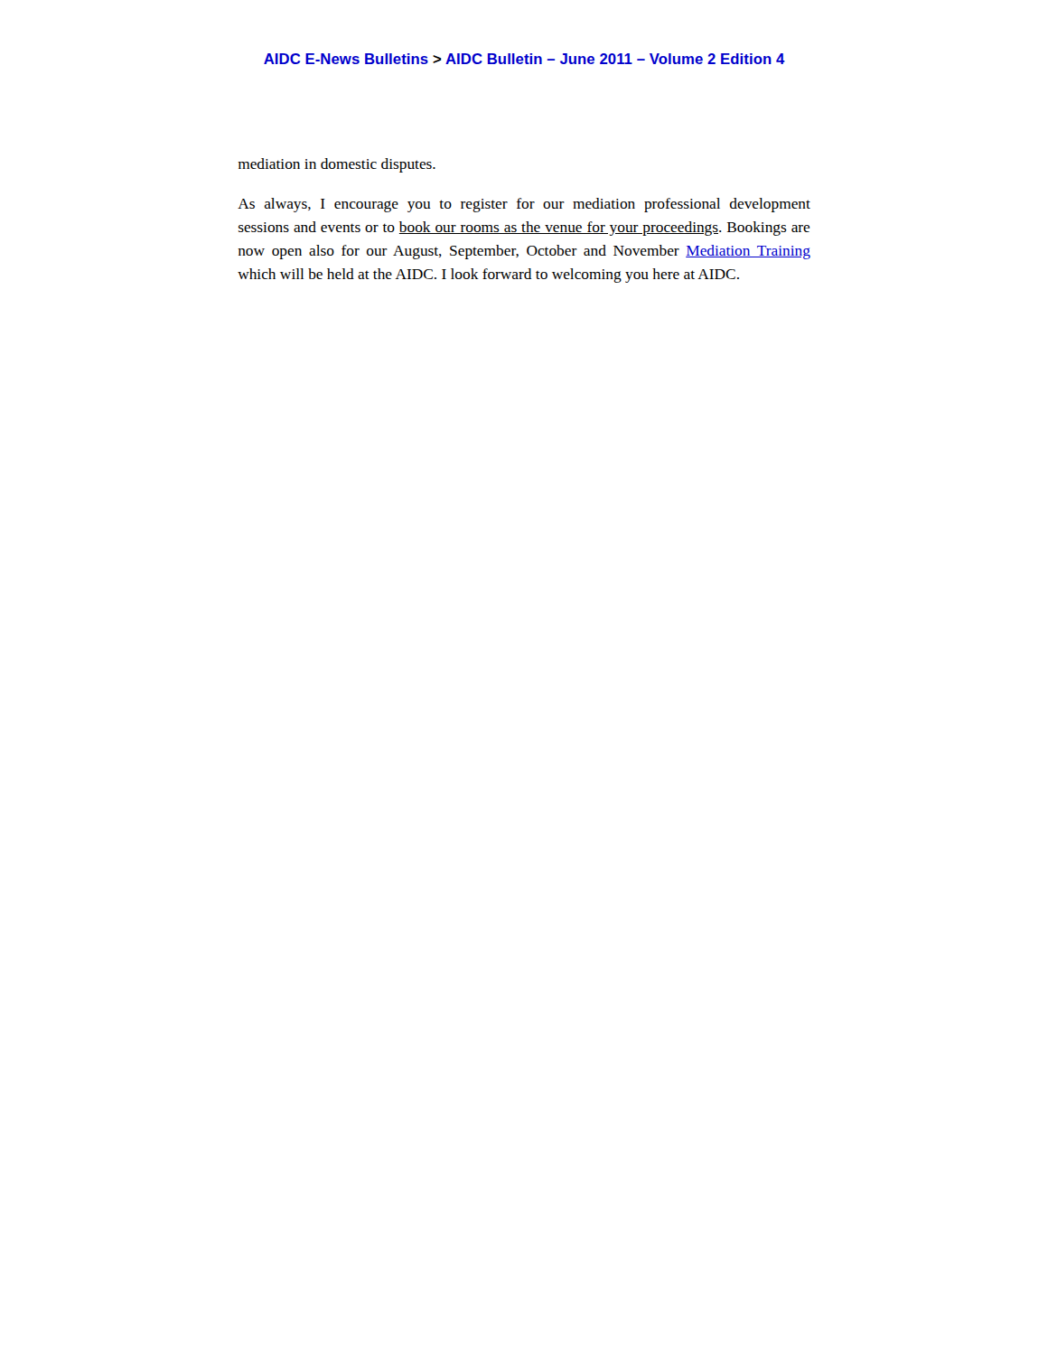AIDC E-News Bulletins > AIDC Bulletin – June 2011 – Volume 2 Edition 4
mediation in domestic disputes.
As always, I encourage you to register for our mediation professional development sessions and events or to book our rooms as the venue for your proceedings. Bookings are now open also for our August, September, October and November Mediation Training which will be held at the AIDC. I look forward to welcoming you here at AIDC.